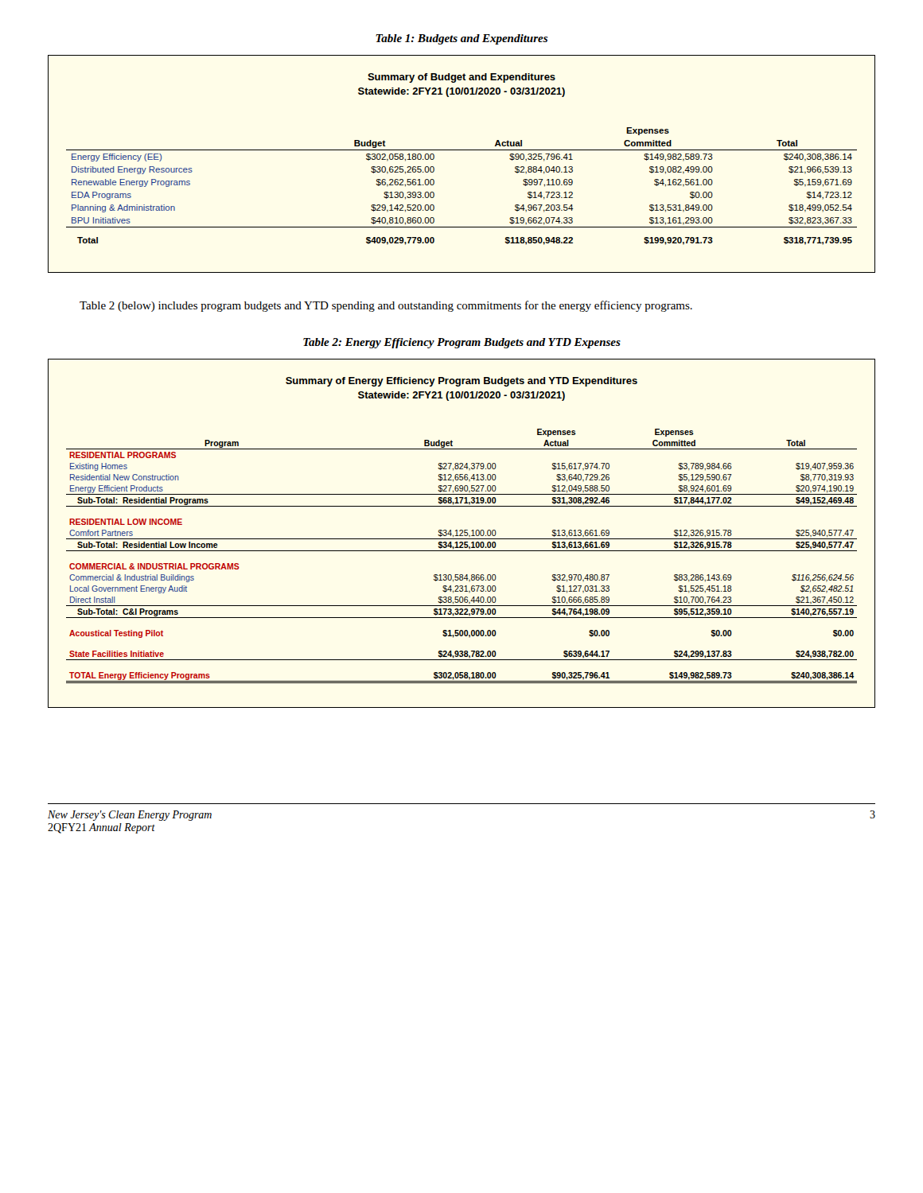Table 1: Budgets and Expenditures
Summary of Budget and Expenditures
Statewide: 2FY21 (10/01/2020 - 03/31/2021)
| | | | Expenses | |
| | Budget | Actual | Committed | Total |
| Energy Efficiency (EE) | $302,058,180.00 | $90,325,796.41 | $149,982,589.73 | $240,308,386.14 |
| Distributed Energy Resources | $30,625,265.00 | $2,884,040.13 | $19,082,499.00 | $21,966,539.13 |
| Renewable Energy Programs | $6,262,561.00 | $997,110.69 | $4,162,561.00 | $5,159,671.69 |
| EDA Programs | $130,393.00 | $14,723.12 | $0.00 | $14,723.12 |
| Planning & Administration | $29,142,520.00 | $4,967,203.54 | $13,531,849.00 | $18,499,052.54 |
| BPU Initiatives | $40,810,860.00 | $19,662,074.33 | $13,161,293.00 | $32,823,367.33 |
| Total | $409,029,779.00 | $118,850,948.22 | $199,920,791.73 | $318,771,739.95 |
Table 2 (below) includes program budgets and YTD spending and outstanding commitments for the energy efficiency programs.
Table 2: Energy Efficiency Program Budgets and YTD Expenses
Summary of Energy Efficiency Program Budgets and YTD Expenditures
Statewide: 2FY21 (10/01/2020 - 03/31/2021)
| | | Expenses | Expenses | |
| Program | Budget | Actual | Committed | Total |
| RESIDENTIAL PROGRAMS | | | | |
| Existing Homes | $27,824,379.00 | $15,617,974.70 | $3,789,984.66 | $19,407,959.36 |
| Residential New Construction | $12,656,413.00 | $3,640,729.26 | $5,129,590.67 | $8,770,319.93 |
| Energy Efficient Products | $27,690,527.00 | $12,049,588.50 | $8,924,601.69 | $20,974,190.19 |
| Sub-Total: Residential Programs | $68,171,319.00 | $31,308,292.46 | $17,844,177.02 | $49,152,469.48 |
| RESIDENTIAL LOW INCOME | | | | |
| Comfort Partners | $34,125,100.00 | $13,613,661.69 | $12,326,915.78 | $25,940,577.47 |
| Sub-Total: Residential Low Income | $34,125,100.00 | $13,613,661.69 | $12,326,915.78 | $25,940,577.47 |
| COMMERCIAL & INDUSTRIAL PROGRAMS | | | | |
| Commercial & Industrial Buildings | $130,584,866.00 | $32,970,480.87 | $83,286,143.69 | $116,256,624.56 |
| Local Government Energy Audit | $4,231,673.00 | $1,127,031.33 | $1,525,451.18 | $2,652,482.51 |
| Direct Install | $38,506,440.00 | $10,666,685.89 | $10,700,764.23 | $21,367,450.12 |
| Sub-Total: C&I Programs | $173,322,979.00 | $44,764,198.09 | $95,512,359.10 | $140,276,557.19 |
| Acoustical Testing Pilot | $1,500,000.00 | $0.00 | $0.00 | $0.00 |
| State Facilities Initiative | $24,938,782.00 | $639,644.17 | $24,299,137.83 | $24,938,782.00 |
| TOTAL Energy Efficiency Programs | $302,058,180.00 | $90,325,796.41 | $149,982,589.73 | $240,308,386.14 |
New Jersey's Clean Energy Program
2QFY21 Annual Report
3